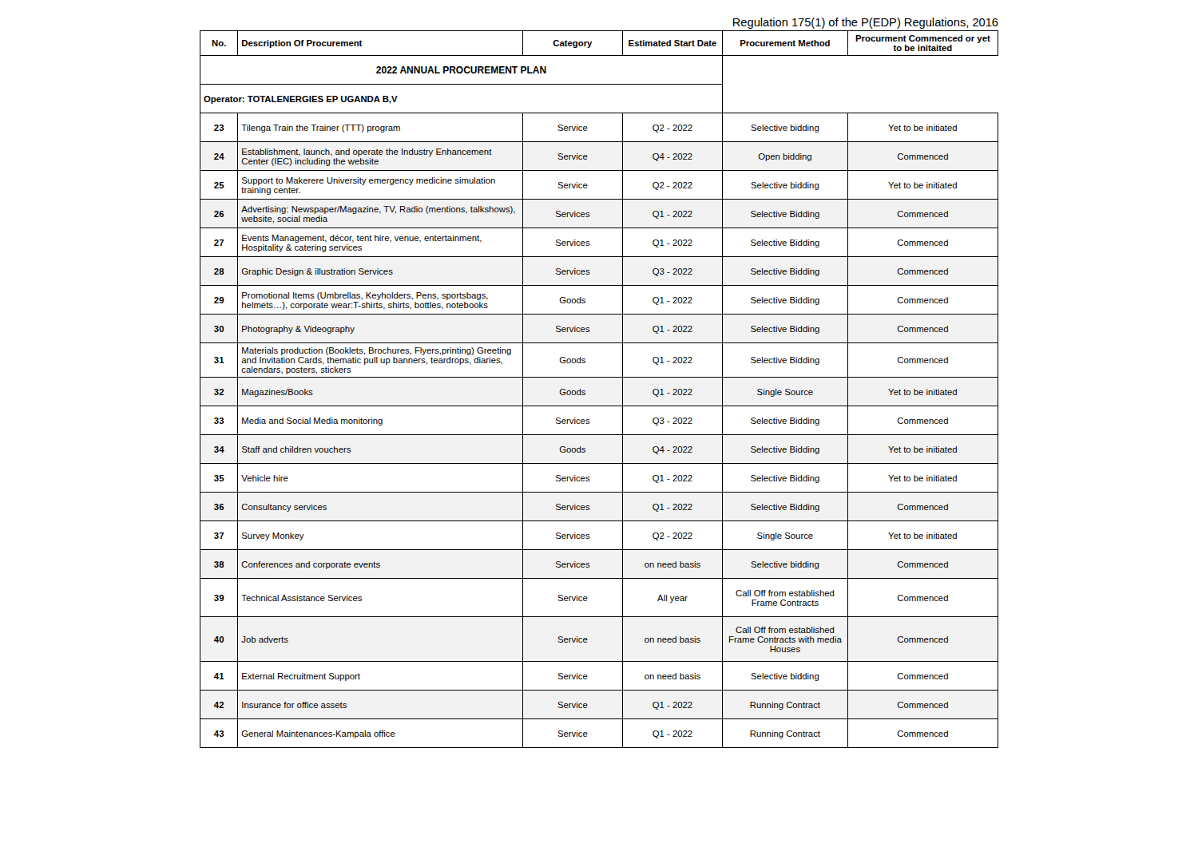Regulation 175(1) of the P(EDP) Regulations, 2016
| 2022 ANNUAL PROCUREMENT PLAN | | |
| Operator: TOTALENERGIES EP UGANDA B,V | | |
| No. | Description Of Procurement | Category | Estimated Start Date | Procurement Method | Procurment Commenced or yet to be initaited |
| 23 | Tilenga Train the Trainer (TTT) program | Service | Q2 - 2022 | Selective bidding | Yet to be initiated |
| 24 | Establishment, launch, and operate the Industry Enhancement Center (IEC) including the website | Service | Q4 - 2022 | Open bidding | Commenced |
| 25 | Support to Makerere University emergency medicine simulation training center. | Service | Q2 - 2022 | Selective bidding | Yet to be initiated |
| 26 | Advertising: Newspaper/Magazine, TV, Radio (mentions, talkshows), website, social media | Services | Q1 - 2022 | Selective Bidding | Commenced |
| 27 | Events Management, décor, tent hire, venue, entertainment, Hospitality & catering services | Services | Q1 - 2022 | Selective Bidding | Commenced |
| 28 | Graphic Design & illustration Services | Services | Q3 - 2022 | Selective Bidding | Commenced |
| 29 | Promotional Items (Umbrellas, Keyholders, Pens, sportsbags, helmets…), corporate wear:T-shirts, shirts, bottles, notebooks | Goods | Q1 - 2022 | Selective Bidding | Commenced |
| 30 | Photography & Videography | Services | Q1 - 2022 | Selective Bidding | Commenced |
| 31 | Materials production (Booklets, Brochures, Flyers,printing) Greeting and Invitation Cards, thematic pull up banners, teardrops, diaries, calendars, posters, stickers | Goods | Q1 - 2022 | Selective Bidding | Commenced |
| 32 | Magazines/Books | Goods | Q1 - 2022 | Single Source | Yet to be initiated |
| 33 | Media and Social Media monitoring | Services | Q3 - 2022 | Selective Bidding | Commenced |
| 34 | Staff and children vouchers | Goods | Q4 - 2022 | Selective Bidding | Yet to be initiated |
| 35 | Vehicle hire | Services | Q1 - 2022 | Selective Bidding | Yet to be initiated |
| 36 | Consultancy services | Services | Q1 - 2022 | Selective Bidding | Commenced |
| 37 | Survey Monkey | Services | Q2 - 2022 | Single Source | Yet to be initiated |
| 38 | Conferences and corporate events | Services | on need basis | Selective bidding | Commenced |
| 39 | Technical Assistance Services | Service | All year | Call Off from established Frame Contracts | Commenced |
| 40 | Job adverts | Service | on need basis | Call Off from established Frame Contracts with media Houses | Commenced |
| 41 | External Recruitment Support | Service | on need basis | Selective bidding | Commenced |
| 42 | Insurance for office assets | Service | Q1 - 2022 | Running Contract | Commenced |
| 43 | General Maintenances-Kampala office | Service | Q1 - 2022 | Running Contract | Commenced |